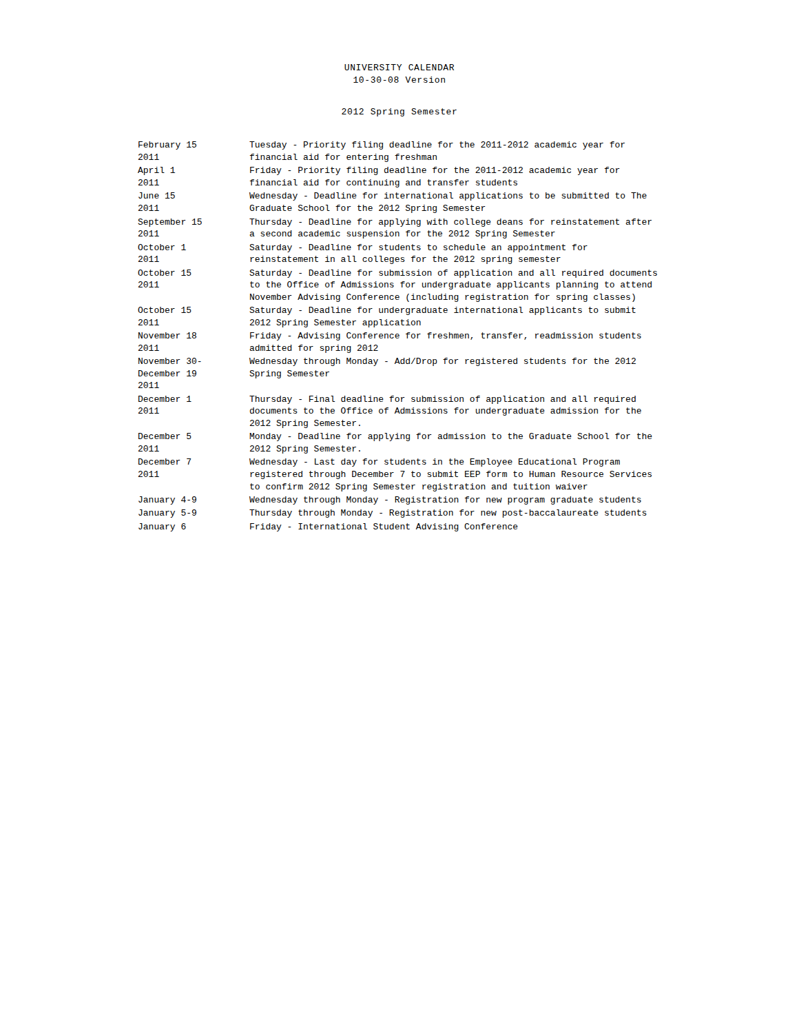UNIVERSITY CALENDAR
10-30-08 Version
2012 Spring Semester
| February 15 2011 | Tuesday - Priority filing deadline for the 2011-2012 academic year for financial aid for entering freshman |
| April 1 2011 | Friday - Priority filing deadline for the 2011-2012 academic year for financial aid for continuing and transfer students |
| June 15 2011 | Wednesday - Deadline for international applications to be submitted to The Graduate School for the 2012 Spring Semester |
| September 15 2011 | Thursday - Deadline for applying with college deans for reinstatement after a second academic suspension for the 2012 Spring Semester |
| October 1 2011 | Saturday - Deadline for students to schedule an appointment for reinstatement in all colleges for the 2012 spring semester |
| October 15 2011 | Saturday - Deadline for submission of application and all required documents to the Office of Admissions for undergraduate applicants planning to attend November Advising Conference (including registration for spring classes) |
| October 15 2011 | Saturday - Deadline for undergraduate international applicants to submit 2012 Spring Semester application |
| November 18 2011 | Friday - Advising Conference for freshmen, transfer, readmission students admitted for spring 2012 |
| November 30- December 19 2011 | Wednesday through Monday - Add/Drop for registered students for the 2012 Spring Semester |
| December 1 2011 | Thursday - Final deadline for submission of application and all required documents to the Office of Admissions for undergraduate admission for the 2012 Spring Semester. |
| December 5 2011 | Monday - Deadline for applying for admission to the Graduate School for the 2012 Spring Semester. |
| December 7 2011 | Wednesday - Last day for students in the Employee Educational Program registered through December 7 to submit EEP form to Human Resource Services to confirm 2012 Spring Semester registration and tuition waiver |
| January 4-9 | Wednesday through Monday - Registration for new program graduate students |
| January 5-9 | Thursday through Monday - Registration for new post-baccalaureate students |
| January 6 | Friday - International Student Advising Conference |